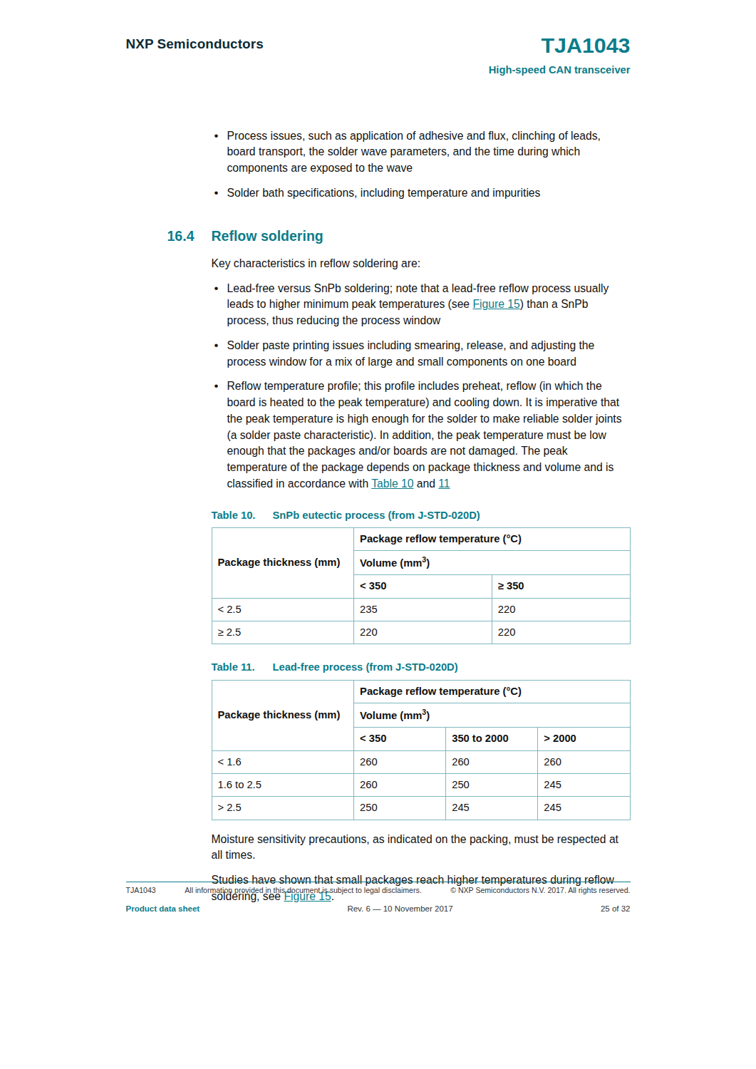NXP Semiconductors
TJA1043
High-speed CAN transceiver
Process issues, such as application of adhesive and flux, clinching of leads, board transport, the solder wave parameters, and the time during which components are exposed to the wave
Solder bath specifications, including temperature and impurities
16.4 Reflow soldering
Key characteristics in reflow soldering are:
Lead-free versus SnPb soldering; note that a lead-free reflow process usually leads to higher minimum peak temperatures (see Figure 15) than a SnPb process, thus reducing the process window
Solder paste printing issues including smearing, release, and adjusting the process window for a mix of large and small components on one board
Reflow temperature profile; this profile includes preheat, reflow (in which the board is heated to the peak temperature) and cooling down. It is imperative that the peak temperature is high enough for the solder to make reliable solder joints (a solder paste characteristic). In addition, the peak temperature must be low enough that the packages and/or boards are not damaged. The peak temperature of the package depends on package thickness and volume and is classified in accordance with Table 10 and 11
Table 10. SnPb eutectic process (from J-STD-020D)
| Package thickness (mm) | Package reflow temperature (°C) |
| --- | --- |
| Volume (mm 3 ) |
| < 350 | ≥ 350 |
| < 2.5 | 235 | 220 |
| ≥ 2.5 | 220 | 220 |
Table 11. Lead-free process (from J-STD-020D)
| Package thickness (mm) | Package reflow temperature (°C) |
| --- | --- |
| Volume (mm 3 ) |
| < 350 | 350 to 2000 | > 2000 |
| < 1.6 | 260 | 260 | 260 |
| 1.6 to 2.5 | 260 | 250 | 245 |
| > 2.5 | 250 | 245 | 245 |
Moisture sensitivity precautions, as indicated on the packing, must be respected at all times.
Studies have shown that small packages reach higher temperatures during reflow soldering, see Figure 15.
TJA1043
All information provided in this document is subject to legal disclaimers.
© NXP Semiconductors N.V. 2017. All rights reserved.
Product data sheet
Rev. 6 — 10 November 2017
25 of 32